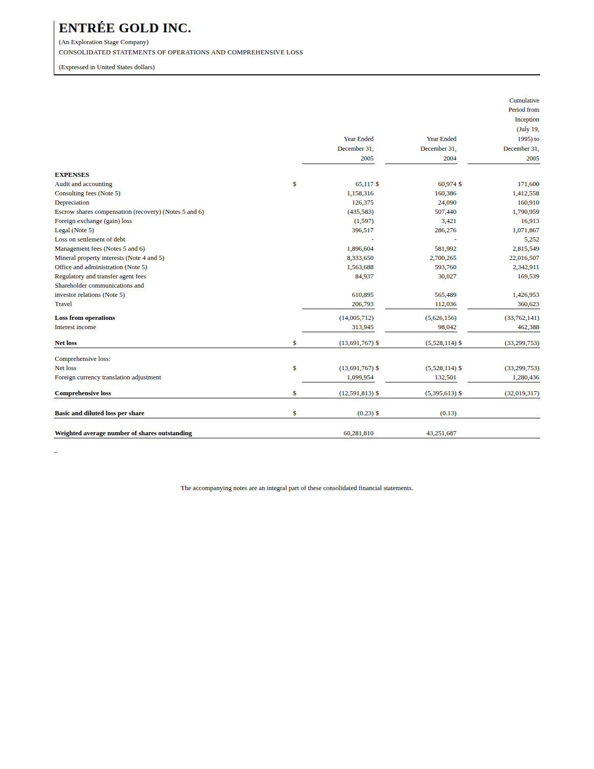ENTRÉE GOLD INC.
(An Exploration Stage Company)
CONSOLIDATED STATEMENTS OF OPERATIONS AND COMPREHENSIVE LOSS
(Expressed in United States dollars)
| | | | | | | Cumulative |
| | | | | | | Period from |
| | | | | | | Inception |
| | | | | | | (July 19, |
| | | Year Ended | | Year Ended | | 1995) to |
| | | December 31, | | December 31, | | December 31, |
| | | 2005 | | 2004 | | 2005 |
| EXPENSES | | | | | | |
| Audit and accounting | $ | 65,117 | $ | 60,974 | $ | 171,600 |
| Consulting fees (Note 5) | | 1,158,316 | | 160,386 | | 1,412,558 |
| Depreciation | | 126,375 | | 24,090 | | 160,910 |
| Escrow shares compensation (recovery) (Notes 5 and 6) | | (435,583) | | 507,440 | | 1,790,959 |
| Foreign exchange (gain) loss | | (1,597) | | 3,421 | | 16,913 |
| Legal (Note 5) | | 396,517 | | 286,276 | | 1,071,867 |
| Loss on settlement of debt | | - | | - | | 5,252 |
| Management fees (Notes 5 and 6) | | 1,896,604 | | 581,992 | | 2,815,549 |
| Mineral property interests (Note 4 and 5) | | 8,333,650 | | 2,700,265 | | 22,016,507 |
| Office and administration (Note 5) | | 1,563,688 | | 593,760 | | 2,342,911 |
| Regulatory and transfer agent fees | | 84,937 | | 30,027 | | 169,539 |
| Shareholder communications and | | | | | | |
| investor relations (Note 5) | | 610,895 | | 565,489 | | 1,426,953 |
| Travel | | 206,793 | | 112,036 | | 360,623 |
| Loss from operations | | (14,005,712) | | (5,626,156) | | (33,762,141) |
| Interest income | | 313,945 | | 98,042 | | 462,388 |
| Net loss | $ | (13,691,767) | $ | (5,528,114) | $ | (33,299,753) |
| Comprehensive loss: | | | | | | |
| Net loss | $ | (13,691,767) | $ | (5,528,114) | $ | (33,299,753) |
| Foreign currency translation adjustment | | 1,099,954 | | 132,501 | | 1,280,436 |
| Comprehensive loss | $ | (12,591,813) | $ | (5,395,613) | $ | (32,019,317) |
| Basic and diluted loss per share | $ | (0.23) | $ | (0.13) | | |
| Weighted average number of shares outstanding | | 60,281,810 | | 43,251,687 | | |
–
The accompanying notes are an integral part of these consolidated financial statements.